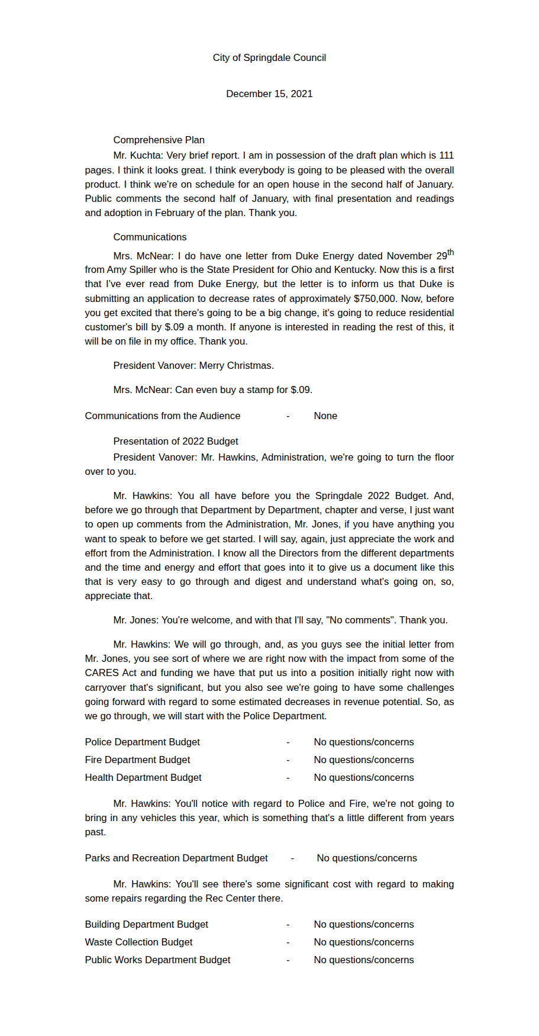City of Springdale Council
December 15, 2021
Comprehensive Plan
Mr. Kuchta: Very brief report. I am in possession of the draft plan which is 111 pages. I think it looks great. I think everybody is going to be pleased with the overall product. I think we're on schedule for an open house in the second half of January. Public comments the second half of January, with final presentation and readings and adoption in February of the plan. Thank you.
Communications
Mrs. McNear: I do have one letter from Duke Energy dated November 29th from Amy Spiller who is the State President for Ohio and Kentucky. Now this is a first that I've ever read from Duke Energy, but the letter is to inform us that Duke is submitting an application to decrease rates of approximately $750,000. Now, before you get excited that there's going to be a big change, it's going to reduce residential customer's bill by $.09 a month. If anyone is interested in reading the rest of this, it will be on file in my office. Thank you.
President Vanover: Merry Christmas.
Mrs. McNear: Can even buy a stamp for $.09.
| Communications from the Audience | - | None |
Presentation of 2022 Budget
President Vanover: Mr. Hawkins, Administration, we're going to turn the floor over to you.
Mr. Hawkins: You all have before you the Springdale 2022 Budget. And, before we go through that Department by Department, chapter and verse, I just want to open up comments from the Administration, Mr. Jones, if you have anything you want to speak to before we get started. I will say, again, just appreciate the work and effort from the Administration. I know all the Directors from the different departments and the time and energy and effort that goes into it to give us a document like this that is very easy to go through and digest and understand what's going on, so, appreciate that.
Mr. Jones: You're welcome, and with that I'll say, "No comments". Thank you.
Mr. Hawkins: We will go through, and, as you guys see the initial letter from Mr. Jones, you see sort of where we are right now with the impact from some of the CARES Act and funding we have that put us into a position initially right now with carryover that's significant, but you also see we're going to have some challenges going forward with regard to some estimated decreases in revenue potential. So, as we go through, we will start with the Police Department.
| Police Department Budget | - | No questions/concerns |
| Fire Department Budget | - | No questions/concerns |
| Health Department Budget | - | No questions/concerns |
Mr. Hawkins: You'll notice with regard to Police and Fire, we're not going to bring in any vehicles this year, which is something that's a little different from years past.
| Parks and Recreation Department Budget | - | No questions/concerns |
Mr. Hawkins: You'll see there's some significant cost with regard to making some repairs regarding the Rec Center there.
| Building Department Budget | - | No questions/concerns |
| Waste Collection Budget | - | No questions/concerns |
| Public Works Department Budget | - | No questions/concerns |